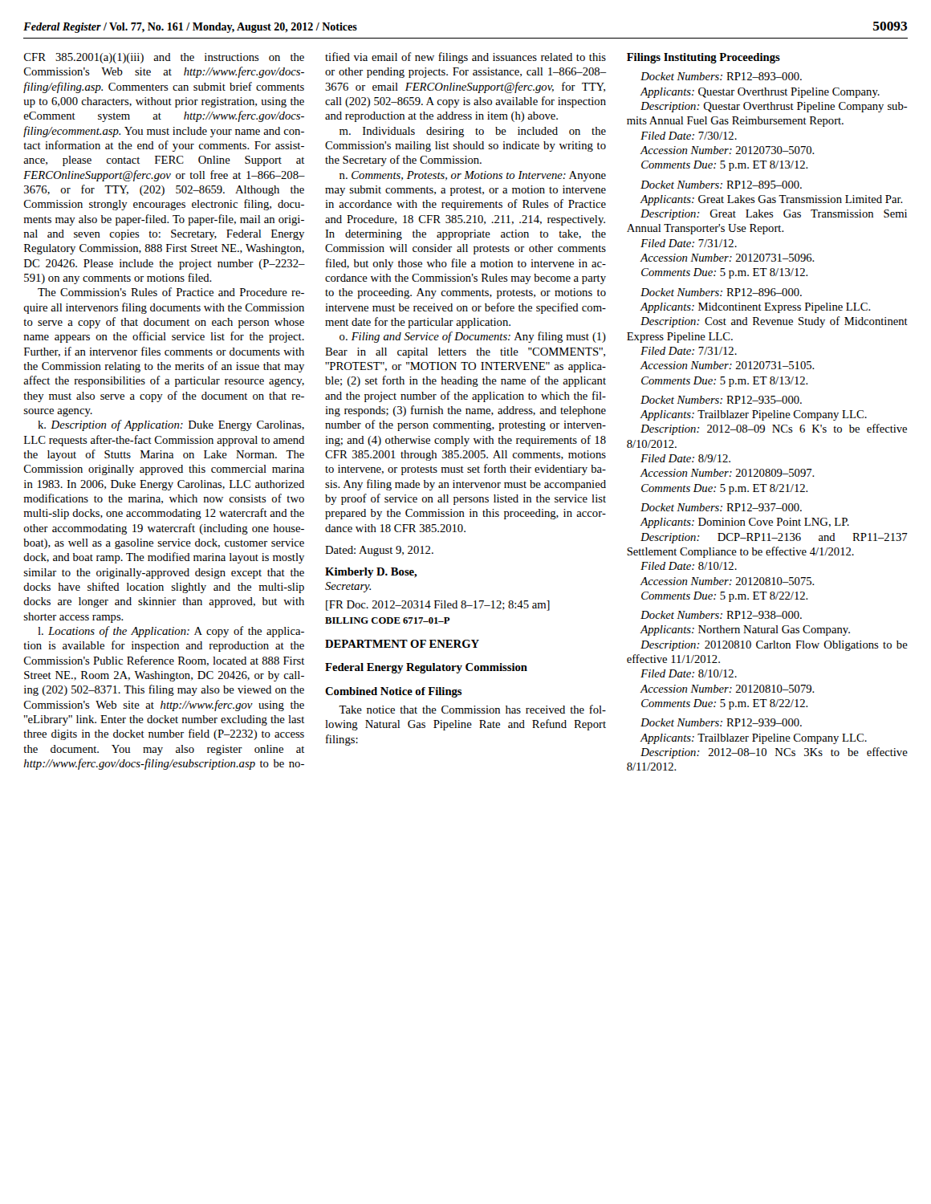Federal Register / Vol. 77, No. 161 / Monday, August 20, 2012 / Notices
50093
CFR 385.2001(a)(1)(iii) and the instructions on the Commission's Web site at http://www.ferc.gov/docs-filing/efiling.asp. Commenters can submit brief comments up to 6,000 characters, without prior registration, using the eComment system at http://www.ferc.gov/docs-filing/ecomment.asp. You must include your name and contact information at the end of your comments. For assistance, please contact FERC Online Support at FERCOnlineSupport@ferc.gov or toll free at 1–866–208–3676, or for TTY, (202) 502–8659. Although the Commission strongly encourages electronic filing, documents may also be paper-filed. To paper-file, mail an original and seven copies to: Secretary, Federal Energy Regulatory Commission, 888 First Street NE., Washington, DC 20426. Please include the project number (P–2232–591) on any comments or motions filed.
The Commission's Rules of Practice and Procedure require all intervenors filing documents with the Commission to serve a copy of that document on each person whose name appears on the official service list for the project. Further, if an intervenor files comments or documents with the Commission relating to the merits of an issue that may affect the responsibilities of a particular resource agency, they must also serve a copy of the document on that resource agency.
k. Description of Application: Duke Energy Carolinas, LLC requests after-the-fact Commission approval to amend the layout of Stutts Marina on Lake Norman. The Commission originally approved this commercial marina in 1983. In 2006, Duke Energy Carolinas, LLC authorized modifications to the marina, which now consists of two multi-slip docks, one accommodating 12 watercraft and the other accommodating 19 watercraft (including one houseboat), as well as a gasoline service dock, customer service dock, and boat ramp. The modified marina layout is mostly similar to the originally-approved design except that the docks have shifted location slightly and the multi-slip docks are longer and skinnier than approved, but with shorter access ramps.
l. Locations of the Application: A copy of the application is available for inspection and reproduction at the Commission's Public Reference Room, located at 888 First Street NE., Room 2A, Washington, DC 20426, or by calling (202) 502–8371. This filing may also be viewed on the Commission's Web site at http://www.ferc.gov using the ''eLibrary'' link. Enter the docket number excluding the last three digits in the docket number field (P–2232) to access the document. You may also register online at http://www.ferc.gov/docs-filing/esubscription.asp to be notified via email of new filings and issuances related to this or other pending projects. For assistance, call 1–866–208–3676 or email FERCOnlineSupport@ferc.gov, for TTY, call (202) 502–8659. A copy is also available for inspection and reproduction at the address in item (h) above.
m. Individuals desiring to be included on the Commission's mailing list should so indicate by writing to the Secretary of the Commission.
n. Comments, Protests, or Motions to Intervene: Anyone may submit comments, a protest, or a motion to intervene in accordance with the requirements of Rules of Practice and Procedure, 18 CFR 385.210, .211, .214, respectively. In determining the appropriate action to take, the Commission will consider all protests or other comments filed, but only those who file a motion to intervene in accordance with the Commission's Rules may become a party to the proceeding. Any comments, protests, or motions to intervene must be received on or before the specified comment date for the particular application.
o. Filing and Service of Documents: Any filing must (1) Bear in all capital letters the title ''COMMENTS'', ''PROTEST'', or ''MOTION TO INTERVENE'' as applicable; (2) set forth in the heading the name of the applicant and the project number of the application to which the filing responds; (3) furnish the name, address, and telephone number of the person commenting, protesting or intervening; and (4) otherwise comply with the requirements of 18 CFR 385.2001 through 385.2005. All comments, motions to intervene, or protests must set forth their evidentiary basis. Any filing made by an intervenor must be accompanied by proof of service on all persons listed in the service list prepared by the Commission in this proceeding, in accordance with 18 CFR 385.2010.
Dated: August 9, 2012.
Kimberly D. Bose,
Secretary.
[FR Doc. 2012–20314 Filed 8–17–12; 8:45 am]
BILLING CODE 6717–01–P
DEPARTMENT OF ENERGY
Federal Energy Regulatory Commission
Combined Notice of Filings
Take notice that the Commission has received the following Natural Gas Pipeline Rate and Refund Report filings:
Filings Instituting Proceedings
Docket Numbers: RP12–893–000.
Applicants: Questar Overthrust Pipeline Company.
Description: Questar Overthrust Pipeline Company submits Annual Fuel Gas Reimbursement Report.
Filed Date: 7/30/12.
Accession Number: 20120730–5070.
Comments Due: 5 p.m. ET 8/13/12.
Docket Numbers: RP12–895–000.
Applicants: Great Lakes Gas Transmission Limited Par.
Description: Great Lakes Gas Transmission Semi Annual Transporter's Use Report.
Filed Date: 7/31/12.
Accession Number: 20120731–5096.
Comments Due: 5 p.m. ET 8/13/12.
Docket Numbers: RP12–896–000.
Applicants: Midcontinent Express Pipeline LLC.
Description: Cost and Revenue Study of Midcontinent Express Pipeline LLC.
Filed Date: 7/31/12.
Accession Number: 20120731–5105.
Comments Due: 5 p.m. ET 8/13/12.
Docket Numbers: RP12–935–000.
Applicants: Trailblazer Pipeline Company LLC.
Description: 2012–08–09 NCs 6 K's to be effective 8/10/2012.
Filed Date: 8/9/12.
Accession Number: 20120809–5097.
Comments Due: 5 p.m. ET 8/21/12.
Docket Numbers: RP12–937–000.
Applicants: Dominion Cove Point LNG, LP.
Description: DCP–RP11–2136 and RP11–2137 Settlement Compliance to be effective 4/1/2012.
Filed Date: 8/10/12.
Accession Number: 20120810–5075.
Comments Due: 5 p.m. ET 8/22/12.
Docket Numbers: RP12–938–000.
Applicants: Northern Natural Gas Company.
Description: 20120810 Carlton Flow Obligations to be effective 11/1/2012.
Filed Date: 8/10/12.
Accession Number: 20120810–5079.
Comments Due: 5 p.m. ET 8/22/12.
Docket Numbers: RP12–939–000.
Applicants: Trailblazer Pipeline Company LLC.
Description: 2012–08–10 NCs 3Ks to be effective 8/11/2012.